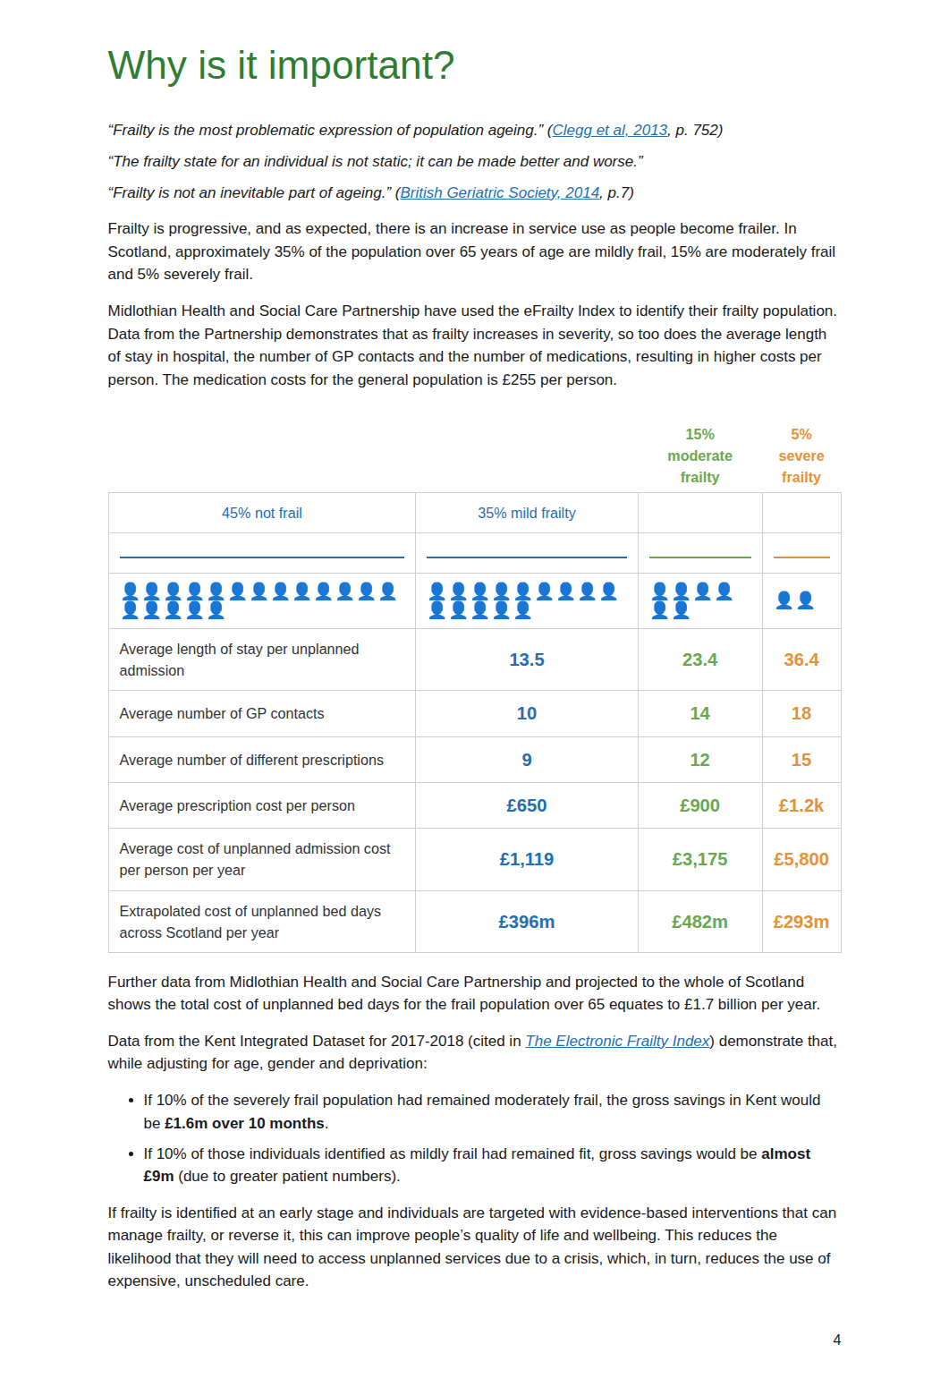Why is it important?
“Frailty is the most problematic expression of population ageing.” (Clegg et al, 2013, p. 752)
“The frailty state for an individual is not static; it can be made better and worse.”
“Frailty is not an inevitable part of ageing.” (British Geriatric Society, 2014, p.7)
Frailty is progressive, and as expected, there is an increase in service use as people become frailer. In Scotland, approximately 35% of the population over 65 years of age are mildly frail, 15% are moderately frail and 5% severely frail.
Midlothian Health and Social Care Partnership have used the eFrailty Index to identify their frailty population. Data from the Partnership demonstrates that as frailty increases in severity, so too does the average length of stay in hospital, the number of GP contacts and the number of medications, resulting in higher costs per person. The medication costs for the general population is £255 per person.
| | | 15% moderate frailty | 5% severe frailty |
| --- | --- | --- | --- |
| 45% not frail | 35% mild frailty | | |
| 👤👤👤👤👤👤👤👤👤👤👤👤👤👤👤👤👤👤 | 👤👤👤👤👤👤👤👤👤👤👤👤👤👤 | 👤👤👤👤👤👤 | 👤👤 |
| Average length of stay per unplanned admission | 13.5 | 23.4 | 36.4 |
| Average number of GP contacts | 10 | 14 | 18 |
| Average number of different prescriptions | 9 | 12 | 15 |
| Average prescription cost per person | £650 | £900 | £1.2k |
| Average cost of unplanned admission cost per person per year | £1,119 | £3,175 | £5,800 |
| Extrapolated cost of unplanned bed days across Scotland per year | £396m | £482m | £293m |
Further data from Midlothian Health and Social Care Partnership and projected to the whole of Scotland shows the total cost of unplanned bed days for the frail population over 65 equates to £1.7 billion per year.
Data from the Kent Integrated Dataset for 2017-2018 (cited in The Electronic Frailty Index) demonstrate that, while adjusting for age, gender and deprivation:
If 10% of the severely frail population had remained moderately frail, the gross savings in Kent would be £1.6m over 10 months.
If 10% of those individuals identified as mildly frail had remained fit, gross savings would be almost £9m (due to greater patient numbers).
If frailty is identified at an early stage and individuals are targeted with evidence-based interventions that can manage frailty, or reverse it, this can improve people’s quality of life and wellbeing. This reduces the likelihood that they will need to access unplanned services due to a crisis, which, in turn, reduces the use of expensive, unscheduled care.
4